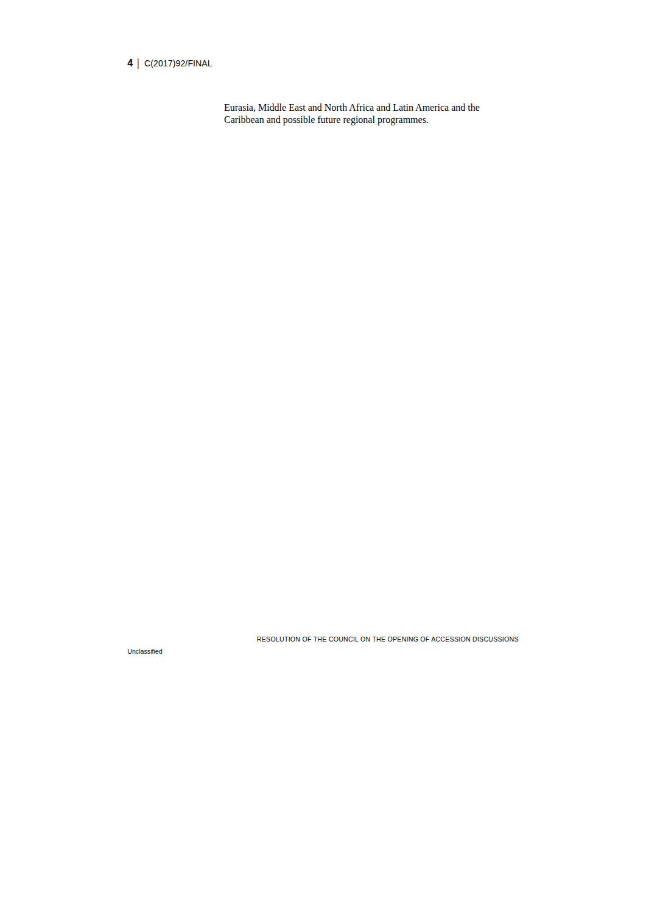4│C(2017)92/FINAL
Eurasia, Middle East and North Africa and Latin America and the Caribbean and possible future regional programmes.
RESOLUTION OF THE COUNCIL ON THE OPENING OF ACCESSION DISCUSSIONS
Unclassified